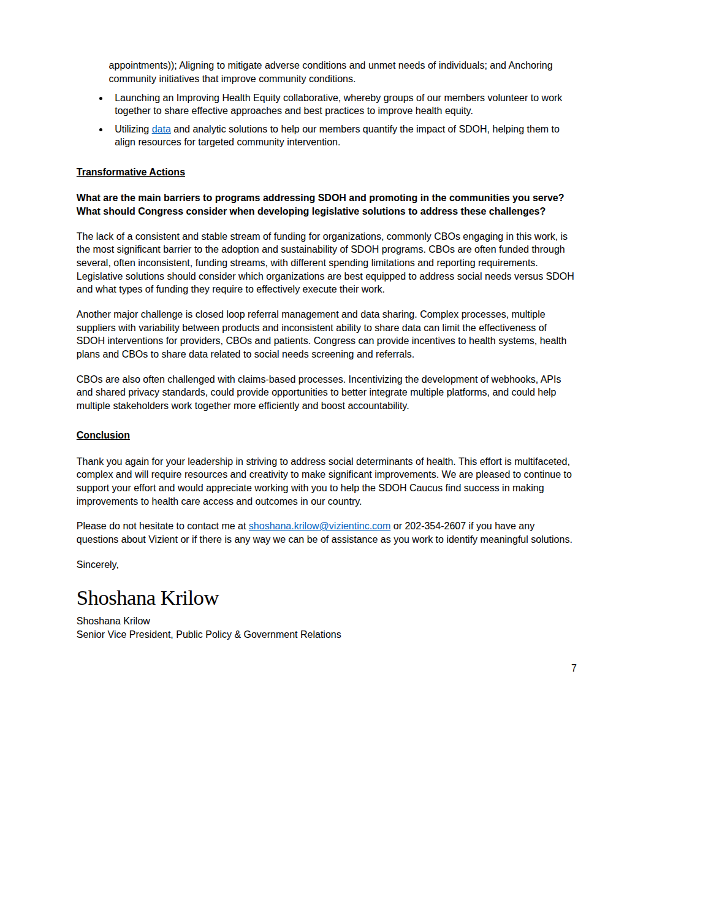appointments)); Aligning to mitigate adverse conditions and unmet needs of individuals; and Anchoring community initiatives that improve community conditions.
Launching an Improving Health Equity collaborative, whereby groups of our members volunteer to work together to share effective approaches and best practices to improve health equity.
Utilizing data and analytic solutions to help our members quantify the impact of SDOH, helping them to align resources for targeted community intervention.
Transformative Actions
What are the main barriers to programs addressing SDOH and promoting in the communities you serve? What should Congress consider when developing legislative solutions to address these challenges?
The lack of a consistent and stable stream of funding for organizations, commonly CBOs engaging in this work, is the most significant barrier to the adoption and sustainability of SDOH programs. CBOs are often funded through several, often inconsistent, funding streams, with different spending limitations and reporting requirements. Legislative solutions should consider which organizations are best equipped to address social needs versus SDOH and what types of funding they require to effectively execute their work.
Another major challenge is closed loop referral management and data sharing. Complex processes, multiple suppliers with variability between products and inconsistent ability to share data can limit the effectiveness of SDOH interventions for providers, CBOs and patients. Congress can provide incentives to health systems, health plans and CBOs to share data related to social needs screening and referrals.
CBOs are also often challenged with claims-based processes. Incentivizing the development of webhooks, APIs and shared privacy standards, could provide opportunities to better integrate multiple platforms, and could help multiple stakeholders work together more efficiently and boost accountability.
Conclusion
Thank you again for your leadership in striving to address social determinants of health. This effort is multifaceted, complex and will require resources and creativity to make significant improvements. We are pleased to continue to support your effort and would appreciate working with you to help the SDOH Caucus find success in making improvements to health care access and outcomes in our country.
Please do not hesitate to contact me at shoshana.krilow@vizientinc.com or 202-354-2607 if you have any questions about Vizient or if there is any way we can be of assistance as you work to identify meaningful solutions.
Sincerely,
Shoshana Krilow
Shoshana Krilow
Senior Vice President, Public Policy & Government Relations
7